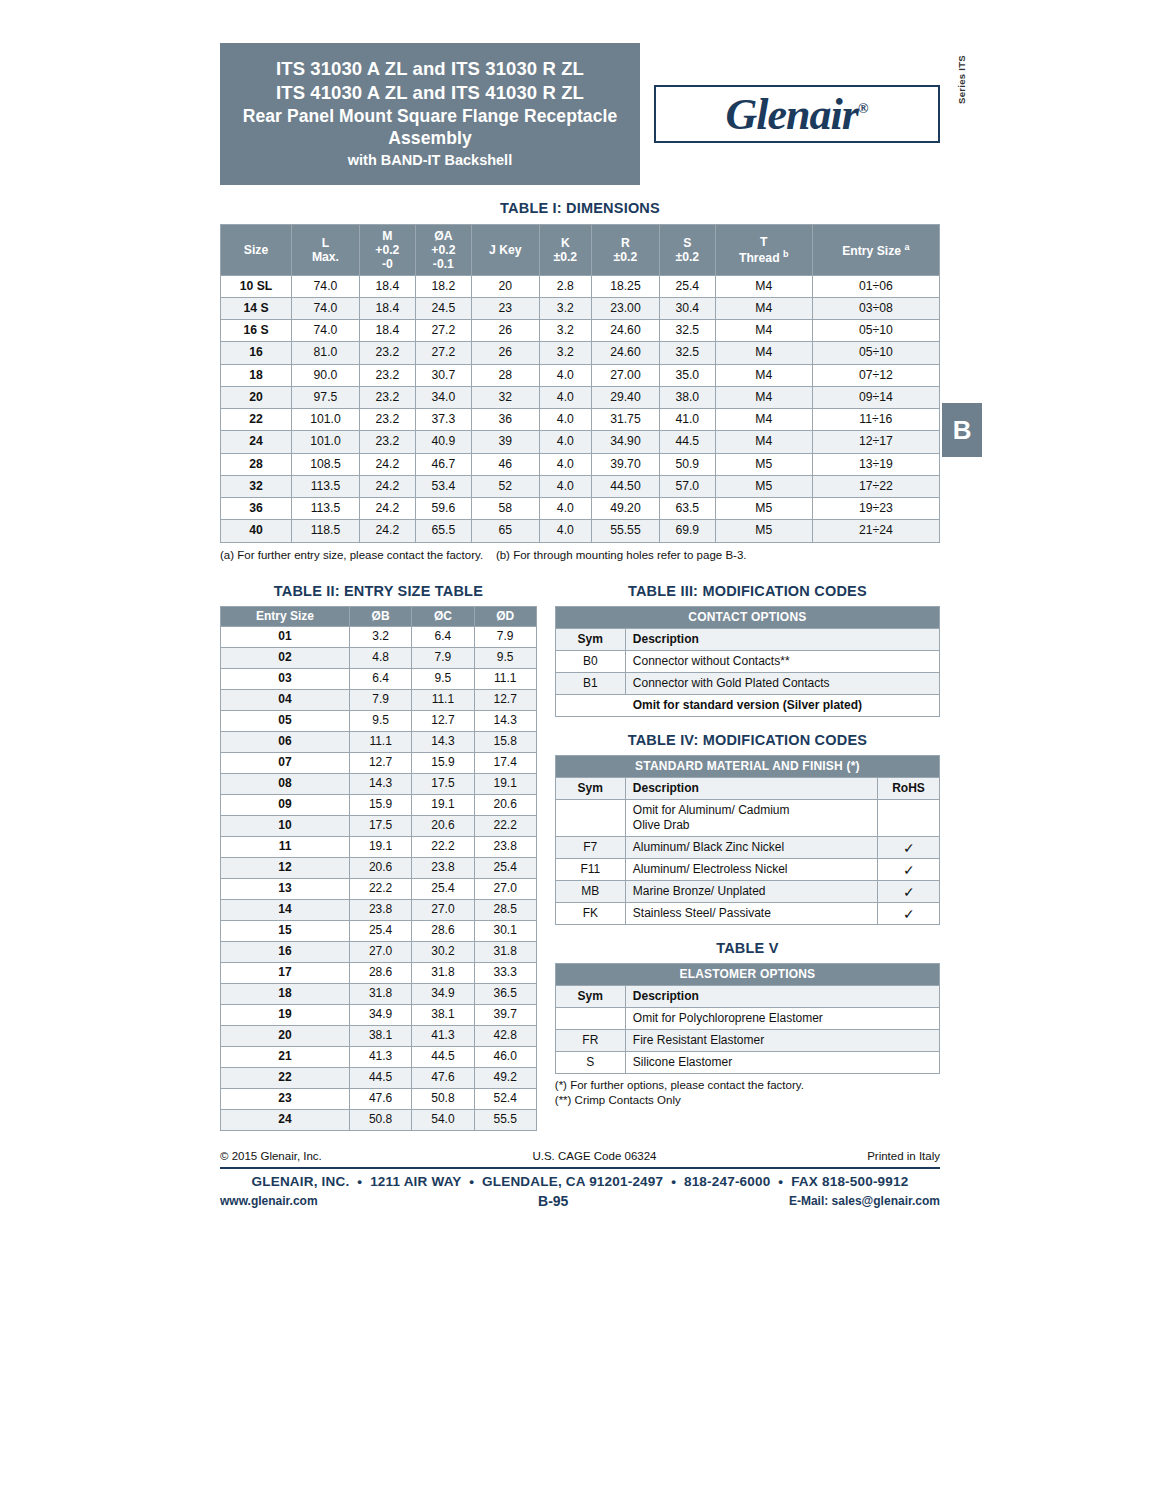Series ITS
B
ITS 31030 A ZL and ITS 31030 R ZL
ITS 41030 A ZL and ITS 41030 R ZL
Rear Panel Mount Square Flange Receptacle Assembly
with BAND-IT Backshell
Glenair®
TABLE I: DIMENSIONS
| Size | L Max. | M +0.2 -0 | ØA +0.2 -0.1 | J Key | K ±0.2 | R ±0.2 | S ±0.2 | T Thread b | Entry Size a |
| --- | --- | --- | --- | --- | --- | --- | --- | --- | --- |
| 10 SL | 74.0 | 18.4 | 18.2 | 20 | 2.8 | 18.25 | 25.4 | M4 | 01÷06 |
| 14 S | 74.0 | 18.4 | 24.5 | 23 | 3.2 | 23.00 | 30.4 | M4 | 03÷08 |
| 16 S | 74.0 | 18.4 | 27.2 | 26 | 3.2 | 24.60 | 32.5 | M4 | 05÷10 |
| 16 | 81.0 | 23.2 | 27.2 | 26 | 3.2 | 24.60 | 32.5 | M4 | 05÷10 |
| 18 | 90.0 | 23.2 | 30.7 | 28 | 4.0 | 27.00 | 35.0 | M4 | 07÷12 |
| 20 | 97.5 | 23.2 | 34.0 | 32 | 4.0 | 29.40 | 38.0 | M4 | 09÷14 |
| 22 | 101.0 | 23.2 | 37.3 | 36 | 4.0 | 31.75 | 41.0 | M4 | 11÷16 |
| 24 | 101.0 | 23.2 | 40.9 | 39 | 4.0 | 34.90 | 44.5 | M4 | 12÷17 |
| 28 | 108.5 | 24.2 | 46.7 | 46 | 4.0 | 39.70 | 50.9 | M5 | 13÷19 |
| 32 | 113.5 | 24.2 | 53.4 | 52 | 4.0 | 44.50 | 57.0 | M5 | 17÷22 |
| 36 | 113.5 | 24.2 | 59.6 | 58 | 4.0 | 49.20 | 63.5 | M5 | 19÷23 |
| 40 | 118.5 | 24.2 | 65.5 | 65 | 4.0 | 55.55 | 69.9 | M5 | 21÷24 |
(a) For further entry size, please contact the factory. (b) For through mounting holes refer to page B-3.
TABLE II: ENTRY SIZE TABLE
| Entry Size | ØB | ØC | ØD |
| --- | --- | --- | --- |
| 01 | 3.2 | 6.4 | 7.9 |
| 02 | 4.8 | 7.9 | 9.5 |
| 03 | 6.4 | 9.5 | 11.1 |
| 04 | 7.9 | 11.1 | 12.7 |
| 05 | 9.5 | 12.7 | 14.3 |
| 06 | 11.1 | 14.3 | 15.8 |
| 07 | 12.7 | 15.9 | 17.4 |
| 08 | 14.3 | 17.5 | 19.1 |
| 09 | 15.9 | 19.1 | 20.6 |
| 10 | 17.5 | 20.6 | 22.2 |
| 11 | 19.1 | 22.2 | 23.8 |
| 12 | 20.6 | 23.8 | 25.4 |
| 13 | 22.2 | 25.4 | 27.0 |
| 14 | 23.8 | 27.0 | 28.5 |
| 15 | 25.4 | 28.6 | 30.1 |
| 16 | 27.0 | 30.2 | 31.8 |
| 17 | 28.6 | 31.8 | 33.3 |
| 18 | 31.8 | 34.9 | 36.5 |
| 19 | 34.9 | 38.1 | 39.7 |
| 20 | 38.1 | 41.3 | 42.8 |
| 21 | 41.3 | 44.5 | 46.0 |
| 22 | 44.5 | 47.6 | 49.2 |
| 23 | 47.6 | 50.8 | 52.4 |
| 24 | 50.8 | 54.0 | 55.5 |
TABLE III: MODIFICATION CODES
| CONTACT OPTIONS |
| Sym | Description |
| B0 | Connector without Contacts** |
| B1 | Connector with Gold Plated Contacts |
| Omit for standard version (Silver plated) |
TABLE IV: MODIFICATION CODES
| STANDARD MATERIAL AND FINISH (*) |
| Sym | Description | RoHS |
| | Omit for Aluminum/ Cadmium Olive Drab | |
| F7 | Aluminum/ Black Zinc Nickel | ✓ |
| F11 | Aluminum/ Electroless Nickel | ✓ |
| MB | Marine Bronze/ Unplated | ✓ |
| FK | Stainless Steel/ Passivate | ✓ |
TABLE V
| ELASTOMER OPTIONS |
| Sym | Description |
| | Omit for Polychloroprene Elastomer |
| FR | Fire Resistant Elastomer |
| S | Silicone Elastomer |
(*) For further options, please contact the factory.
(**) Crimp Contacts Only
© 2015 Glenair, Inc.
U.S. CAGE Code 06324
Printed in Italy
GLENAIR, INC. • 1211 AIR WAY • GLENDALE, CA 91201-2497 • 818-247-6000 • FAX 818-500-9912
www.glenair.com
B-95
E-Mail: sales@glenair.com